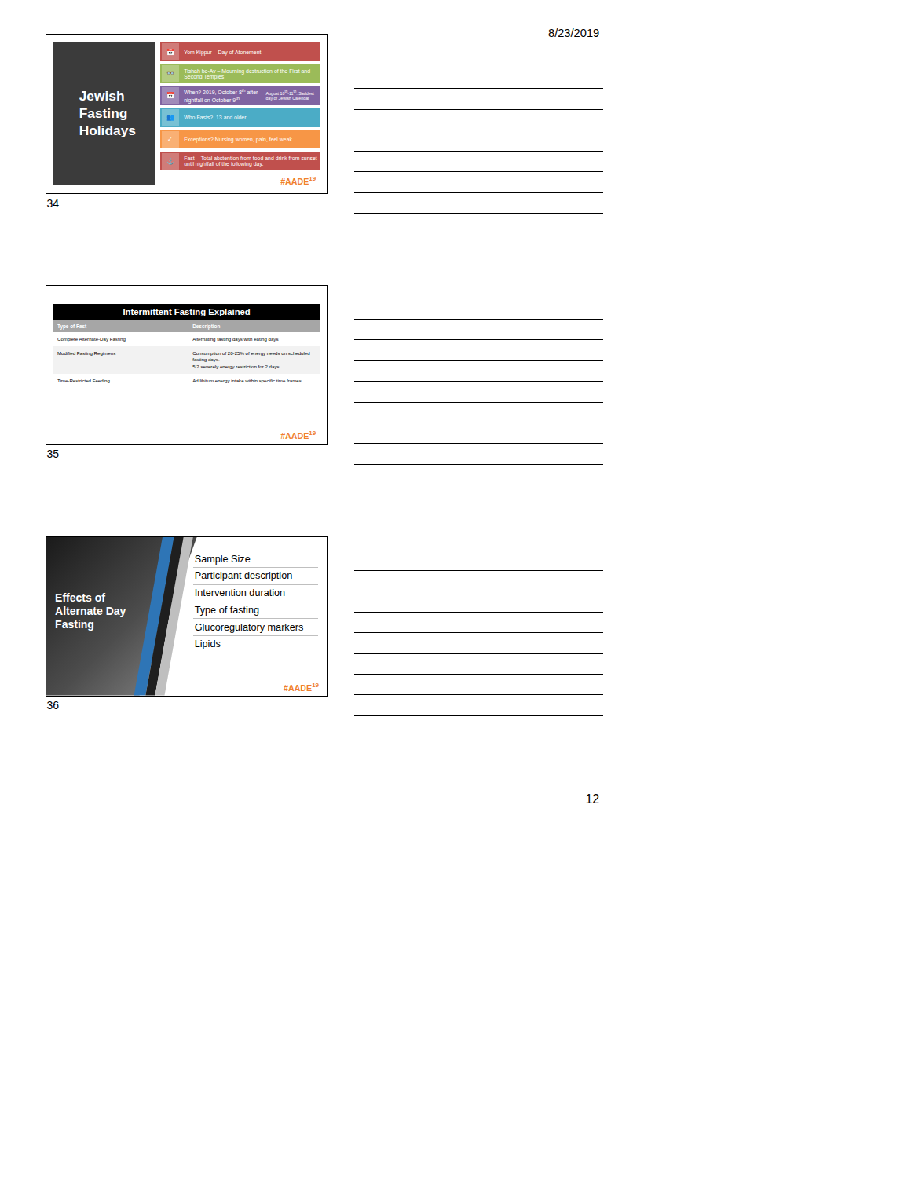8/23/2019
Jewish
Fasting
Holidays
📅Yom Kippur – Day of Atonement
👓Tishah be-Av – Mourning destruction of the First and Second Temples
📅When? 2019, October 8th after nightfall on October 9th August 10th-11th. Saddest day of Jewish Calendar
👥Who Fasts? 13 and older
✓Exceptions? Nursing women, pain, feel weak
⚓Fast - Total abstention from food and drink from sunset until nightfall of the following day.
#AADE19
34
Intermittent Fasting Explained
| Type of Fast | Description |
| --- | --- |
| Complete Alternate-Day Fasting | Alternating fasting days with eating days |
| Modified Fasting Regimens | Consumption of 20-25% of energy needs on scheduled fasting days. 5:2 severely energy restriction for 2 days |
| Time-Restricted Feeding | Ad libitum energy intake within specific time frames |
#AADE19
35
Effects of Alternate Day Fasting
Sample Size
Participant description
Intervention duration
Type of fasting
Glucoregulatory markers
Lipids
#AADE19
36
12